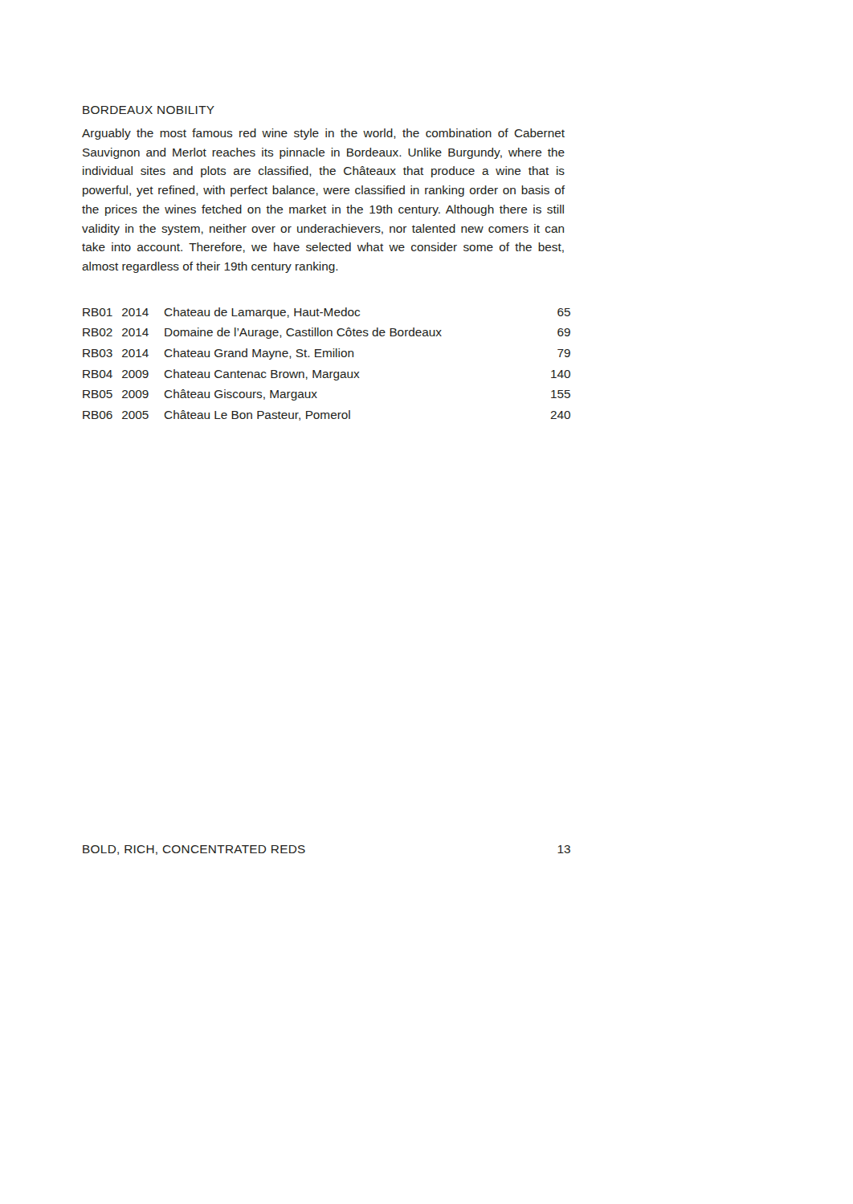Bordeaux Nobility
Arguably the most famous red wine style in the world, the combination of Cabernet Sauvignon and Merlot reaches its pinnacle in Bordeaux. Unlike Burgundy, where the individual sites and plots are classified, the Châteaux that produce a wine that is powerful, yet refined, with perfect balance, were classified in ranking order on basis of the prices the wines fetched on the market in the 19th century. Although there is still validity in the system, neither over or underachievers, nor talented new comers it can take into account. Therefore, we have selected what we consider some of the best, almost regardless of their 19th century ranking.
| RB01 | 2014 | Chateau de Lamarque, Haut-Medoc | 65 |
| RB02 | 2014 | Domaine de l’Aurage, Castillon Côtes de Bordeaux | 69 |
| RB03 | 2014 | Chateau Grand Mayne, St. Emilion | 79 |
| RB04 | 2009 | Chateau Cantenac Brown, Margaux | 140 |
| RB05 | 2009 | Château Giscours, Margaux | 155 |
| RB06 | 2005 | Château Le Bon Pasteur, Pomerol | 240 |
Bold, rich, concentrated reds
13